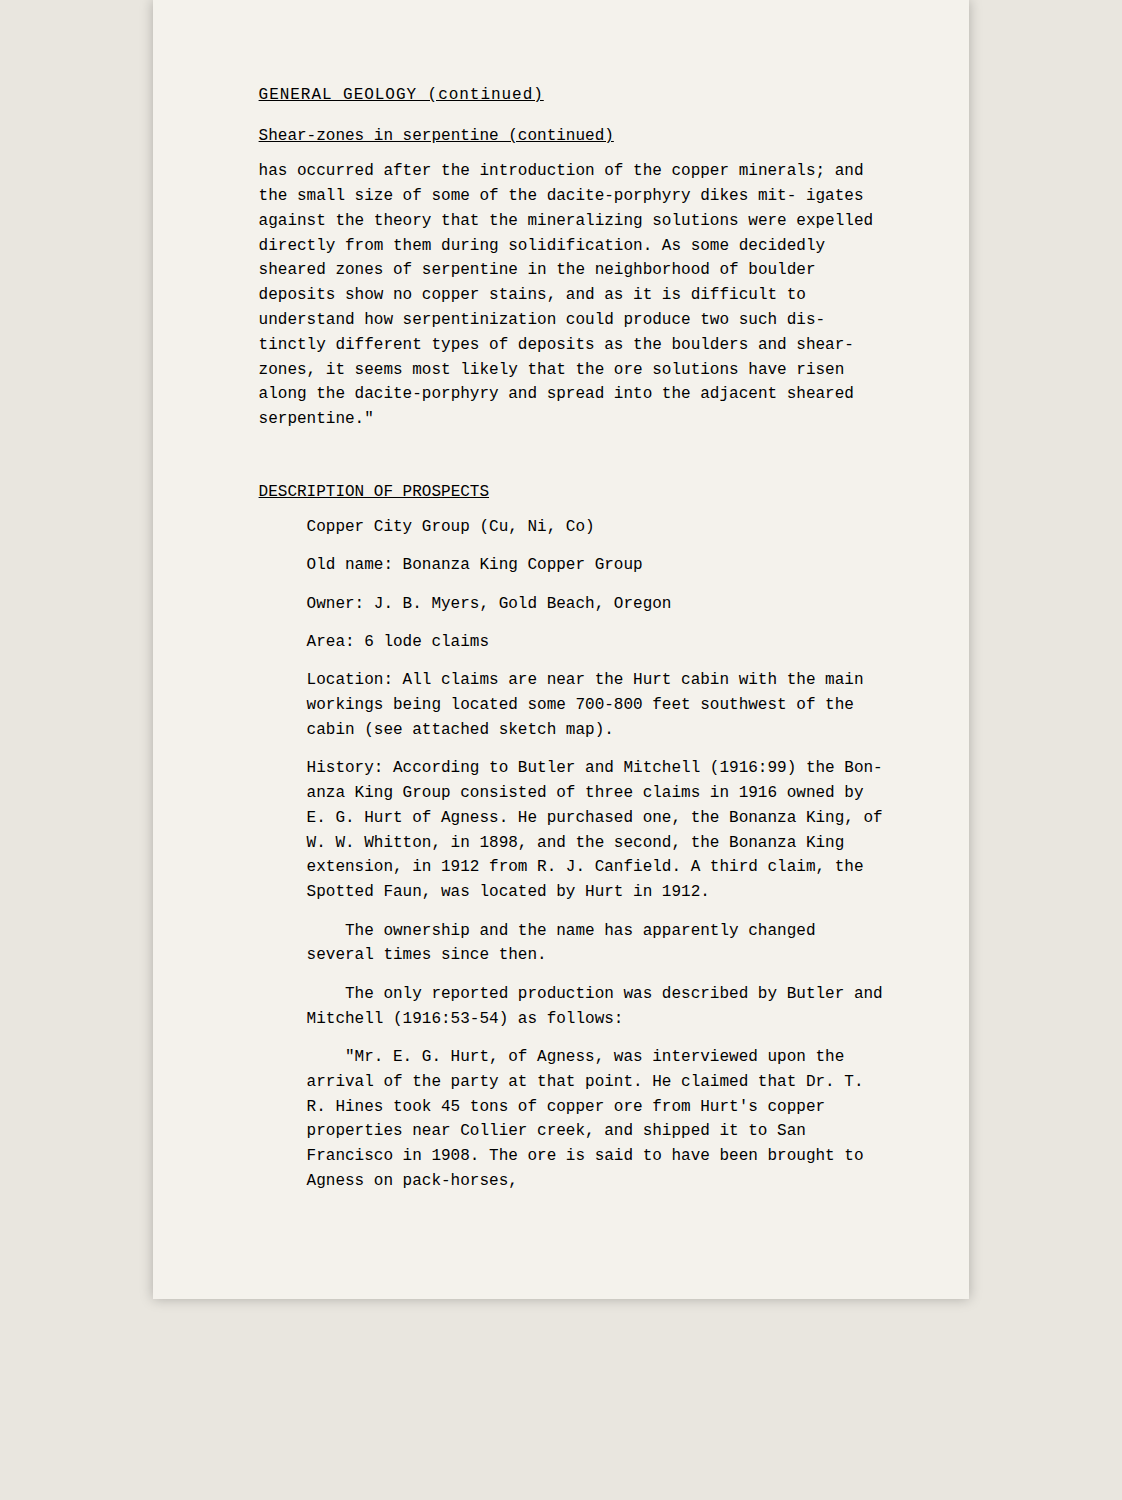GENERAL GEOLOGY (continued)
Shear-zones in serpentine (continued)
has occurred after the introduction of the copper minerals; and the small size of some of the dacite-porphyry dikes mit- igates against the theory that the mineralizing solutions were expelled directly from them during solidification. As some decidedly sheared zones of serpentine in the neighborhood of boulder deposits show no copper stains, and as it is difficult to understand how serpentinization could produce two such dis- tinctly different types of deposits as the boulders and shear- zones, it seems most likely that the ore solutions have risen along the dacite-porphyry and spread into the adjacent sheared serpentine."
DESCRIPTION OF PROSPECTS
Copper City Group (Cu, Ni, Co)
Old name: Bonanza King Copper Group
Owner: J. B. Myers, Gold Beach, Oregon
Area: 6 lode claims
Location: All claims are near the Hurt cabin with the main workings being located some 700-800 feet southwest of the cabin (see attached sketch map).
History: According to Butler and Mitchell (1916:99) the Bon- anza King Group consisted of three claims in 1916 owned by E. G. Hurt of Agness. He purchased one, the Bonanza King, of W. W. Whitton, in 1898, and the second, the Bonanza King extension, in 1912 from R. J. Canfield. A third claim, the Spotted Faun, was located by Hurt in 1912.
The ownership and the name has apparently changed several times since then.
The only reported production was described by Butler and Mitchell (1916:53-54) as follows:
"Mr. E. G. Hurt, of Agness, was interviewed upon the arrival of the party at that point. He claimed that Dr. T. R. Hines took 45 tons of copper ore from Hurt's copper properties near Collier creek, and shipped it to San Francisco in 1908. The ore is said to have been brought to Agness on pack-horses,